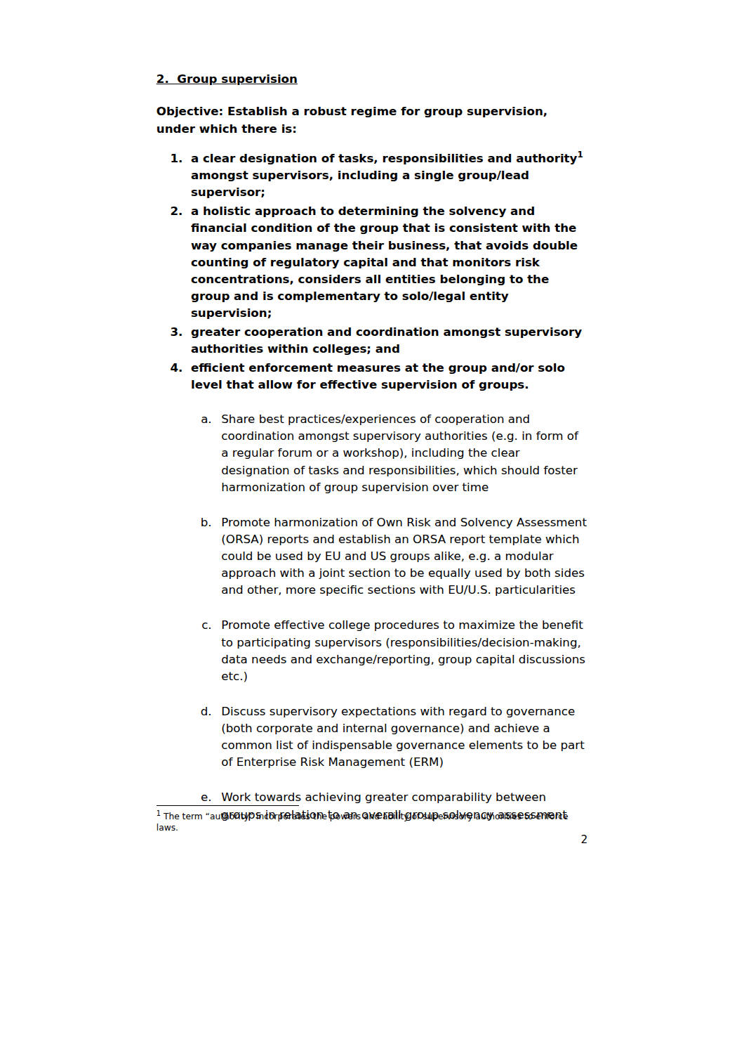2. Group supervision
Objective: Establish a robust regime for group supervision, under which there is:
a clear designation of tasks, responsibilities and authority1 amongst supervisors, including a single group/lead supervisor;
a holistic approach to determining the solvency and financial condition of the group that is consistent with the way companies manage their business, that avoids double counting of regulatory capital and that monitors risk concentrations, considers all entities belonging to the group and is complementary to solo/legal entity supervision;
greater cooperation and coordination amongst supervisory authorities within colleges; and
efficient enforcement measures at the group and/or solo level that allow for effective supervision of groups.
Share best practices/experiences of cooperation and coordination amongst supervisory authorities (e.g. in form of a regular forum or a workshop), including the clear designation of tasks and responsibilities, which should foster harmonization of group supervision over time
Promote harmonization of Own Risk and Solvency Assessment (ORSA) reports and establish an ORSA report template which could be used by EU and US groups alike, e.g. a modular approach with a joint section to be equally used by both sides and other, more specific sections with EU/U.S. particularities
Promote effective college procedures to maximize the benefit to participating supervisors (responsibilities/decision-making, data needs and exchange/reporting, group capital discussions etc.)
Discuss supervisory expectations with regard to governance (both corporate and internal governance) and achieve a common list of indispensable governance elements to be part of Enterprise Risk Management (ERM)
Work towards achieving greater comparability between groups in relation to an overall group solvency assessment
1 The term “authority” incorporates the powers and ability of supervisory authorities to enforce laws.
2